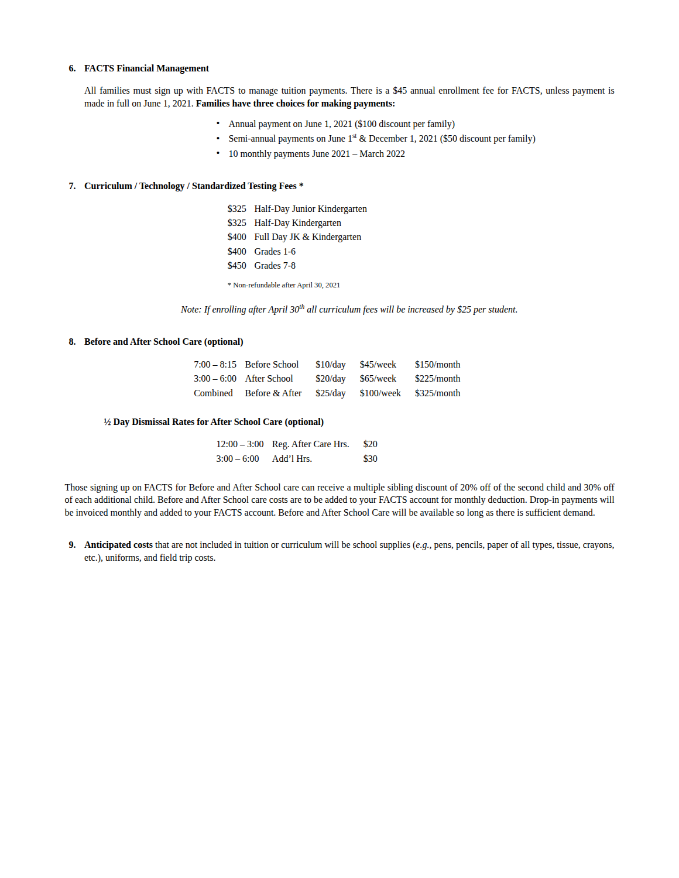FACTS Financial Management
All families must sign up with FACTS to manage tuition payments. There is a $45 annual enrollment fee for FACTS, unless payment is made in full on June 1, 2021. Families have three choices for making payments:
Annual payment on June 1, 2021 ($100 discount per family)
Semi-annual payments on June 1st & December 1, 2021 ($50 discount per family)
10 monthly payments June 2021 – March 2022
Curriculum / Technology / Standardized Testing Fees *
| $325 | Half-Day Junior Kindergarten |
| $325 | Half-Day Kindergarten |
| $400 | Full Day JK & Kindergarten |
| $400 | Grades 1-6 |
| $450 | Grades 7-8 |
* Non-refundable after April 30, 2021
Note: If enrolling after April 30th all curriculum fees will be increased by $25 per student.
Before and After School Care (optional)
| 7:00 – 8:15 | Before School | $10/day | $45/week | $150/month |
| 3:00 – 6:00 | After School | $20/day | $65/week | $225/month |
| Combined | Before & After | $25/day | $100/week | $325/month |
½ Day Dismissal Rates for After School Care (optional)
| 12:00 – 3:00 | Reg. After Care Hrs. | $20 |
| 3:00 – 6:00 | Add’l Hrs. | $30 |
Those signing up on FACTS for Before and After School care can receive a multiple sibling discount of 20% off of the second child and 30% off of each additional child. Before and After School care costs are to be added to your FACTS account for monthly deduction. Drop-in payments will be invoiced monthly and added to your FACTS account. Before and After School Care will be available so long as there is sufficient demand.
Anticipated costs that are not included in tuition or curriculum will be school supplies (e.g., pens, pencils, paper of all types, tissue, crayons, etc.), uniforms, and field trip costs.